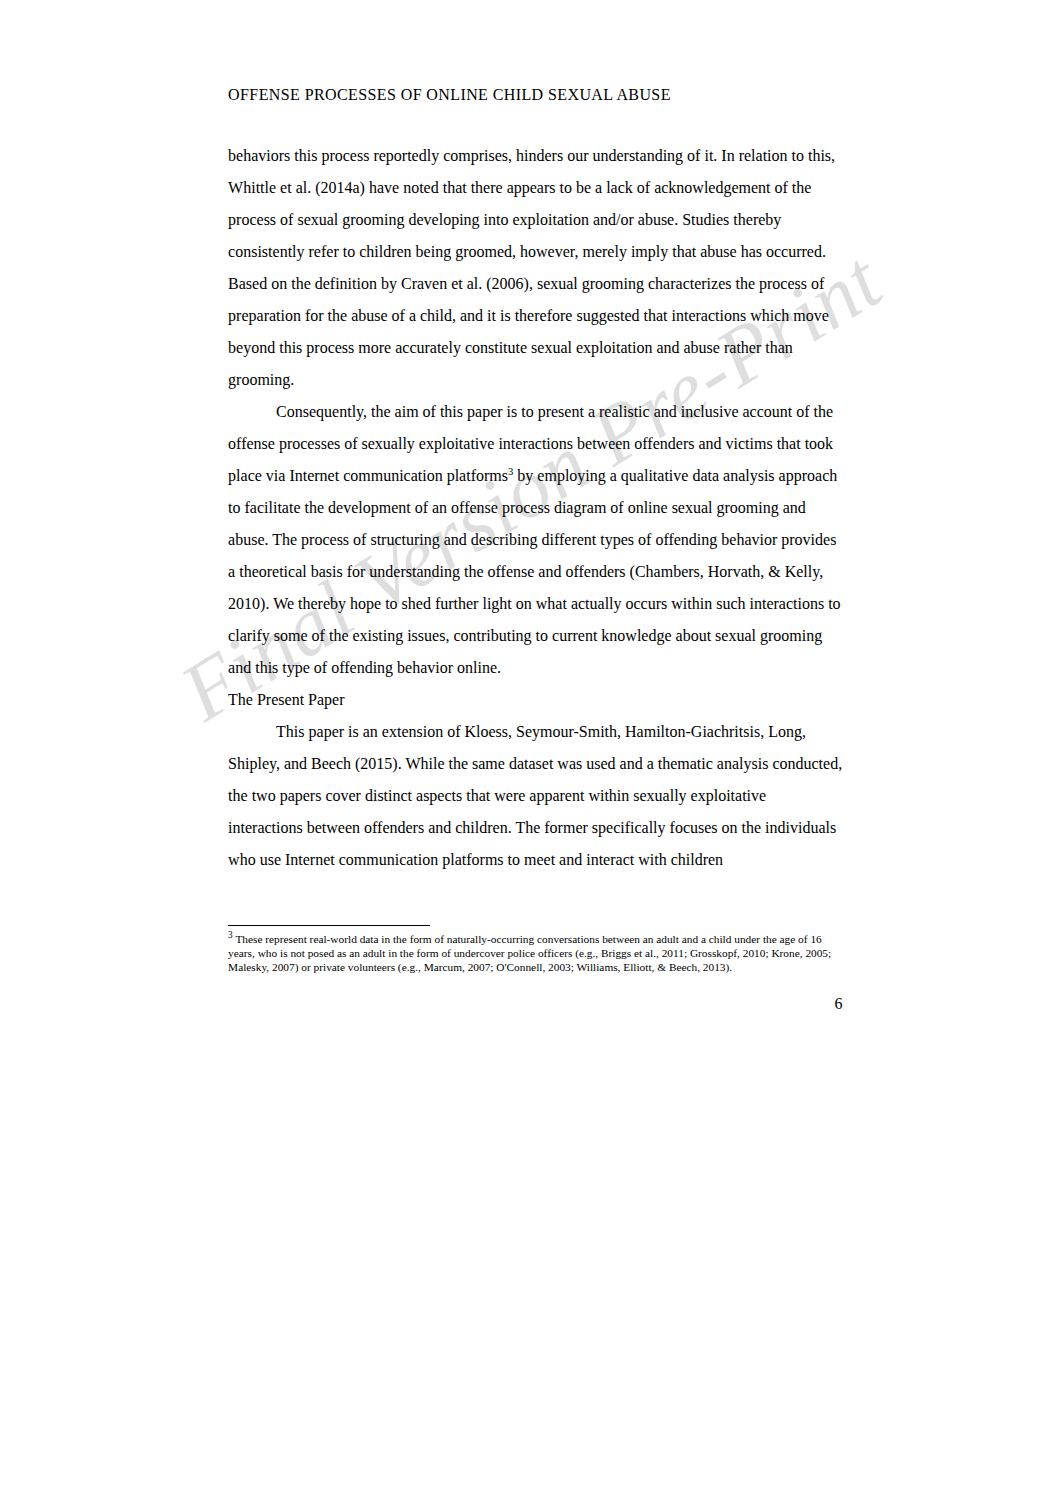Final Version Pre-Print
OFFENSE PROCESSES OF ONLINE CHILD SEXUAL ABUSE
behaviors this process reportedly comprises, hinders our understanding of it. In relation to this, Whittle et al. (2014a) have noted that there appears to be a lack of acknowledgement of the process of sexual grooming developing into exploitation and/or abuse. Studies thereby consistently refer to children being groomed, however, merely imply that abuse has occurred. Based on the definition by Craven et al. (2006), sexual grooming characterizes the process of preparation for the abuse of a child, and it is therefore suggested that interactions which move beyond this process more accurately constitute sexual exploitation and abuse rather than grooming.
Consequently, the aim of this paper is to present a realistic and inclusive account of the offense processes of sexually exploitative interactions between offenders and victims that took place via Internet communication platforms3 by employing a qualitative data analysis approach to facilitate the development of an offense process diagram of online sexual grooming and abuse. The process of structuring and describing different types of offending behavior provides a theoretical basis for understanding the offense and offenders (Chambers, Horvath, & Kelly, 2010). We thereby hope to shed further light on what actually occurs within such interactions to clarify some of the existing issues, contributing to current knowledge about sexual grooming and this type of offending behavior online.
The Present Paper
This paper is an extension of Kloess, Seymour-Smith, Hamilton-Giachritsis, Long, Shipley, and Beech (2015). While the same dataset was used and a thematic analysis conducted, the two papers cover distinct aspects that were apparent within sexually exploitative interactions between offenders and children. The former specifically focuses on the individuals who use Internet communication platforms to meet and interact with children
3 These represent real-world data in the form of naturally-occurring conversations between an adult and a child under the age of 16 years, who is not posed as an adult in the form of undercover police officers (e.g., Briggs et al., 2011; Grosskopf, 2010; Krone, 2005; Malesky, 2007) or private volunteers (e.g., Marcum, 2007; O'Connell, 2003; Williams, Elliott, & Beech, 2013).
6